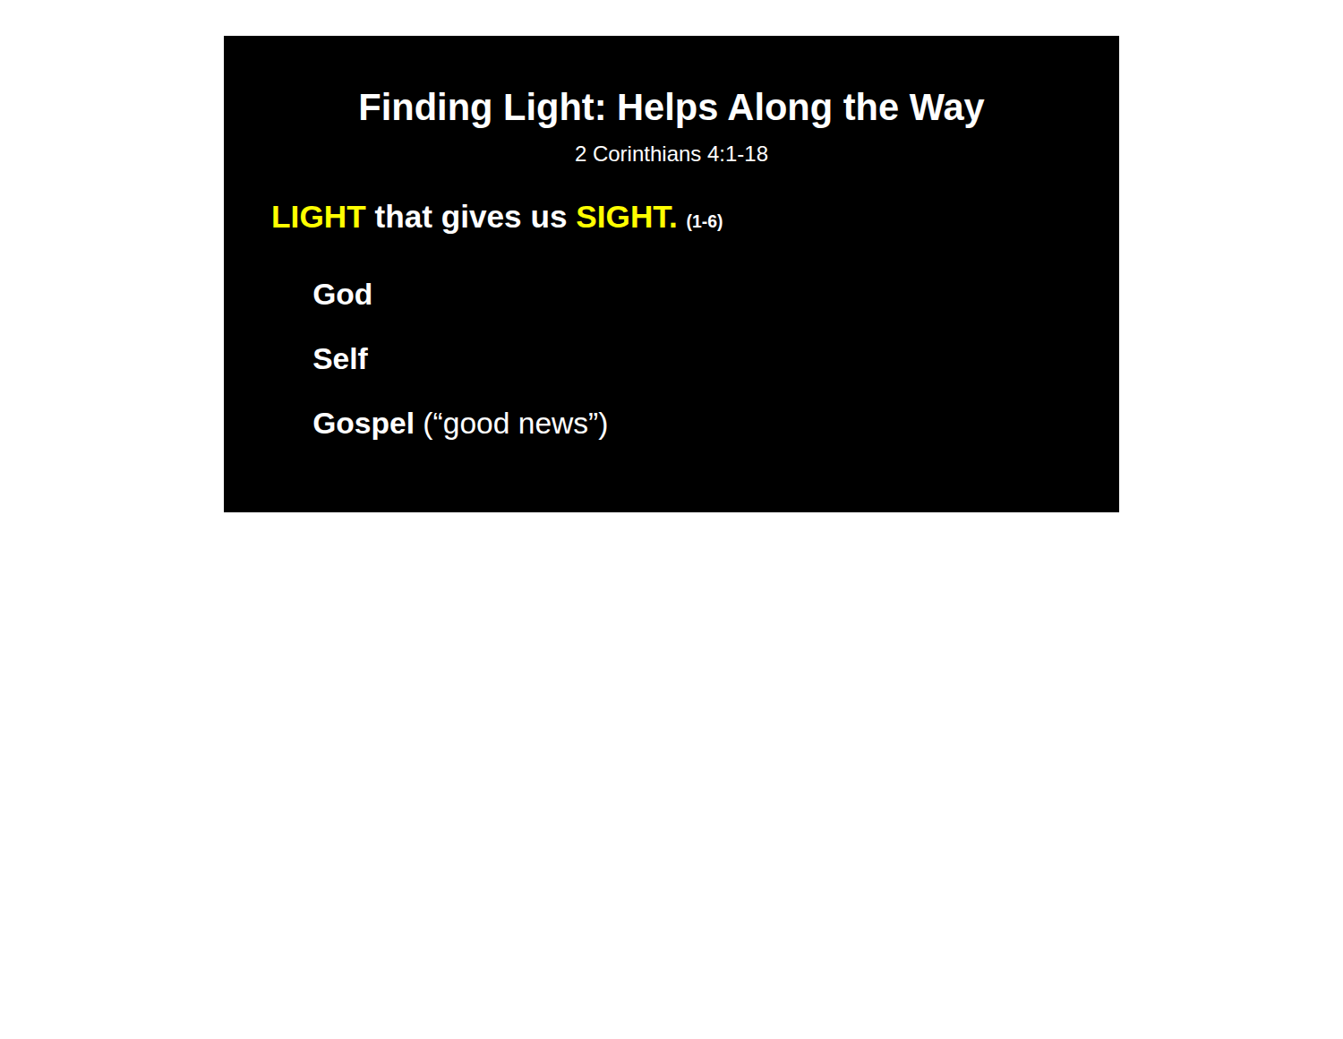Finding Light: Helps Along the Way
2 Corinthians 4:1-18
LIGHT that gives us SIGHT. (1-6)
God
Self
Gospel (“good news”)